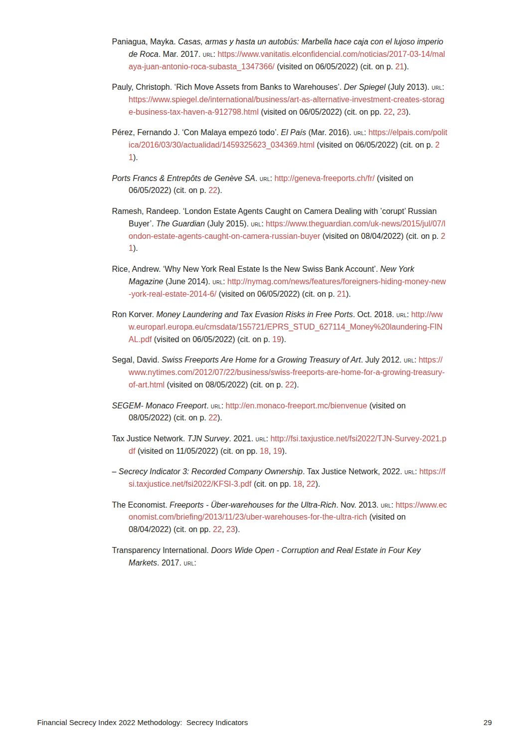Paniagua, Mayka. Casas, armas y hasta un autobús: Marbella hace caja con el lujoso imperio de Roca. Mar. 2017. url: https://www.vanitatis.elconfidencial.com/noticias/2017-03-14/malaya-juan-antonio-roca-subasta_1347366/ (visited on 06/05/2022) (cit. on p. 21).
Pauly, Christoph. ‘Rich Move Assets from Banks to Warehouses’. Der Spiegel (July 2013). url: https://www.spiegel.de/international/business/art-as-alternative-investment-creates-storage-business-tax-haven-a-912798.html (visited on 06/05/2022) (cit. on pp. 22, 23).
Pérez, Fernando J. ‘Con Malaya empezó todo’. El País (Mar. 2016). url: https://elpais.com/politica/2016/03/30/actualidad/1459325623_034369.html (visited on 06/05/2022) (cit. on p. 21).
Ports Francs & Entrepôts de Genève SA. url: http://geneva-freeports.ch/fr/ (visited on 06/05/2022) (cit. on p. 22).
Ramesh, Randeep. ‘London Estate Agents Caught on Camera Dealing with ’corupt’ Russian Buyer’. The Guardian (July 2015). url: https://www.theguardian.com/uk-news/2015/jul/07/london-estate-agents-caught-on-camera-russian-buyer (visited on 08/04/2022) (cit. on p. 21).
Rice, Andrew. ‘Why New York Real Estate Is the New Swiss Bank Account’. New York Magazine (June 2014). url: http://nymag.com/news/features/foreigners-hiding-money-new-york-real-estate-2014-6/ (visited on 06/05/2022) (cit. on p. 21).
Ron Korver. Money Laundering and Tax Evasion Risks in Free Ports. Oct. 2018. url: http://www.europarl.europa.eu/cmsdata/155721/EPRS_STUD_627114_Money%20laundering-FINAL.pdf (visited on 06/05/2022) (cit. on p. 19).
Segal, David. Swiss Freeports Are Home for a Growing Treasury of Art. July 2012. url: https://www.nytimes.com/2012/07/22/business/swiss-freeports-are-home-for-a-growing-treasury-of-art.html (visited on 08/05/2022) (cit. on p. 22).
SEGEM- Monaco Freeport. url: http://en.monaco-freeport.mc/bienvenue (visited on 08/05/2022) (cit. on p. 22).
Tax Justice Network. TJN Survey. 2021. url: http://fsi.taxjustice.net/fsi2022/TJN-Survey-2021.pdf (visited on 11/05/2022) (cit. on pp. 18, 19).
– Secrecy Indicator 3: Recorded Company Ownership. Tax Justice Network, 2022. url: https://fsi.taxjustice.net/fsi2022/KFSI-3.pdf (cit. on pp. 18, 22).
The Economist. Freeports - Über-warehouses for the Ultra-Rich. Nov. 2013. url: https://www.economist.com/briefing/2013/11/23/uber-warehouses-for-the-ultra-rich (visited on 08/04/2022) (cit. on pp. 22, 23).
Transparency International. Doors Wide Open - Corruption and Real Estate in Four Key Markets. 2017. url:
Financial Secrecy Index 2022 Methodology: Secrecy Indicators
29